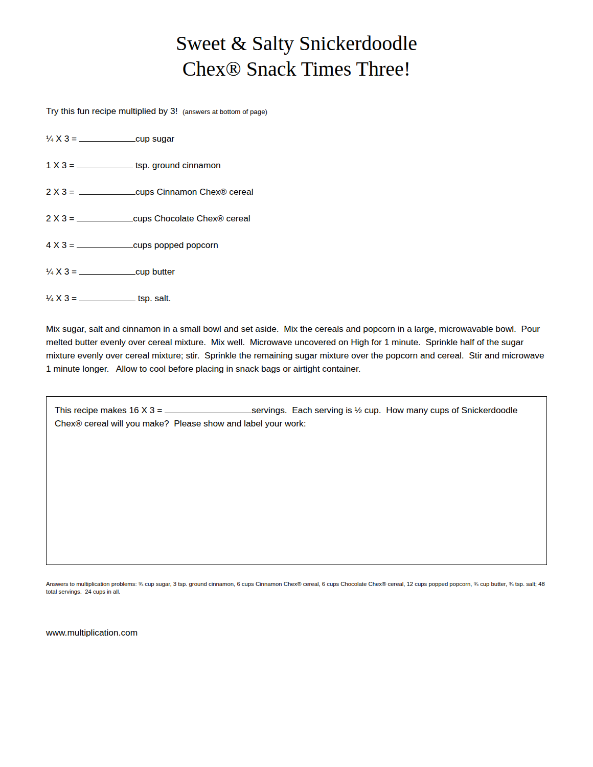Sweet & Salty Snickerdoodle
Chex® Snack Times Three!
Try this fun recipe multiplied by 3! (answers at bottom of page)
¼ X 3 = cup sugar
1 X 3 = tsp. ground cinnamon
2 X 3 = cups Cinnamon Chex® cereal
2 X 3 = cups Chocolate Chex® cereal
4 X 3 = cups popped popcorn
¼ X 3 = cup butter
¼ X 3 = tsp. salt.
Mix sugar, salt and cinnamon in a small bowl and set aside. Mix the cereals and popcorn in a large, microwavable bowl. Pour melted butter evenly over cereal mixture. Mix well. Microwave uncovered on High for 1 minute. Sprinkle half of the sugar mixture evenly over cereal mixture; stir. Sprinkle the remaining sugar mixture over the popcorn and cereal. Stir and microwave 1 minute longer. Allow to cool before placing in snack bags or airtight container.
This recipe makes 16 X 3 = servings. Each serving is ½ cup. How many cups of Snickerdoodle Chex® cereal will you make? Please show and label your work:
Answers to multiplication problems: ¾ cup sugar, 3 tsp. ground cinnamon, 6 cups Cinnamon Chex® cereal, 6 cups Chocolate Chex® cereal, 12 cups popped popcorn, ¾ cup butter, ¾ tsp. salt; 48 total servings. 24 cups in all.
www.multiplication.com